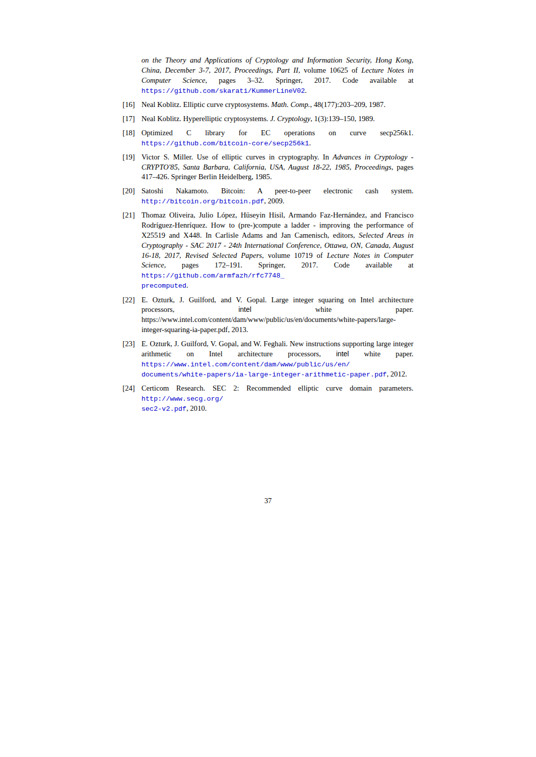on the Theory and Applications of Cryptology and Information Security, Hong Kong, China, December 3-7, 2017, Proceedings, Part II, volume 10625 of Lecture Notes in Computer Science, pages 3–32. Springer, 2017. Code available at https://github.com/skarati/KummerLineV02.
[16] Neal Koblitz. Elliptic curve cryptosystems. Math. Comp., 48(177):203–209, 1987.
[17] Neal Koblitz. Hyperelliptic cryptosystems. J. Cryptology, 1(3):139–150, 1989.
[18] Optimized C library for EC operations on curve secp256k1. https://github.com/bitcoin-core/secp256k1.
[19] Victor S. Miller. Use of elliptic curves in cryptography. In Advances in Cryptology - CRYPTO'85, Santa Barbara, California, USA, August 18-22, 1985, Proceedings, pages 417–426. Springer Berlin Heidelberg, 1985.
[20] Satoshi Nakamoto. Bitcoin: A peer-to-peer electronic cash system. http://bitcoin.org/bitcoin.pdf, 2009.
[21] Thomaz Oliveira, Julio López, Hüseyin Hisil, Armando Faz-Hernández, and Francisco Rodríguez-Henríquez. How to (pre-)compute a ladder - improving the performance of X25519 and X448. In Carlisle Adams and Jan Camenisch, editors, Selected Areas in Cryptography - SAC 2017 - 24th International Conference, Ottawa, ON, Canada, August 16-18, 2017, Revised Selected Papers, volume 10719 of Lecture Notes in Computer Science, pages 172–191. Springer, 2017. Code available at https://github.com/armfazh/rfc7748_
precomputed.
[22] E. Ozturk, J. Guilford, and V. Gopal. Large integer squaring on Intel architecture processors, intel white paper. https://www.intel.com/content/dam/www/public/us/en/documents/white-papers/large-integer-squaring-ia-paper.pdf, 2013.
[23] E. Ozturk, J. Guilford, V. Gopal, and W. Feghali. New instructions supporting large integer arithmetic on Intel architecture processors, intel white paper. https://www.intel.com/content/dam/www/public/us/en/
documents/white-papers/ia-large-integer-arithmetic-paper.pdf, 2012.
[24] Certicom Research. SEC 2: Recommended elliptic curve domain parameters. http://www.secg.org/
sec2-v2.pdf, 2010.
37